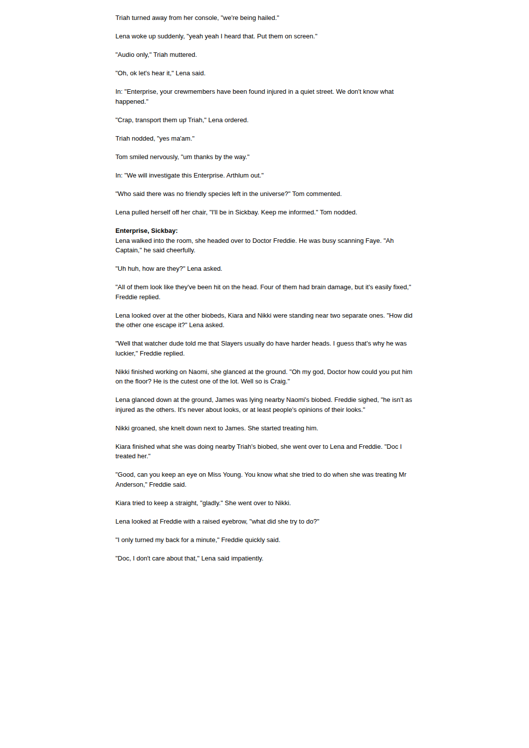Triah turned away from her console, "we're being hailed."
Lena woke up suddenly, "yeah yeah I heard that. Put them on screen."
"Audio only," Triah muttered.
"Oh, ok let's hear it," Lena said.
In: "Enterprise, your crewmembers have been found injured in a quiet street. We don't know what happened."
"Crap, transport them up Triah," Lena ordered.
Triah nodded, "yes ma'am."
Tom smiled nervously, "um thanks by the way."
In: "We will investigate this Enterprise. Arthlum out."
"Who said there was no friendly species left in the universe?" Tom commented.
Lena pulled herself off her chair, "I'll be in Sickbay. Keep me informed." Tom nodded.
Enterprise, Sickbay:
Lena walked into the room, she headed over to Doctor Freddie. He was busy scanning Faye. "Ah Captain," he said cheerfully.
"Uh huh, how are they?" Lena asked.
"All of them look like they've been hit on the head. Four of them had brain damage, but it's easily fixed," Freddie replied.
Lena looked over at the other biobeds, Kiara and Nikki were standing near two separate ones. "How did the other one escape it?" Lena asked.
"Well that watcher dude told me that Slayers usually do have harder heads. I guess that's why he was luckier," Freddie replied.
Nikki finished working on Naomi, she glanced at the ground. "Oh my god, Doctor how could you put him on the floor? He is the cutest one of the lot. Well so is Craig."
Lena glanced down at the ground, James was lying nearby Naomi's biobed. Freddie sighed, "he isn't as injured as the others. It's never about looks, or at least people's opinions of their looks."
Nikki groaned, she knelt down next to James. She started treating him.
Kiara finished what she was doing nearby Triah's biobed, she went over to Lena and Freddie. "Doc I treated her."
"Good, can you keep an eye on Miss Young. You know what she tried to do when she was treating Mr Anderson," Freddie said.
Kiara tried to keep a straight, "gladly." She went over to Nikki.
Lena looked at Freddie with a raised eyebrow, "what did she try to do?"
"I only turned my back for a minute," Freddie quickly said.
"Doc, I don't care about that," Lena said impatiently.